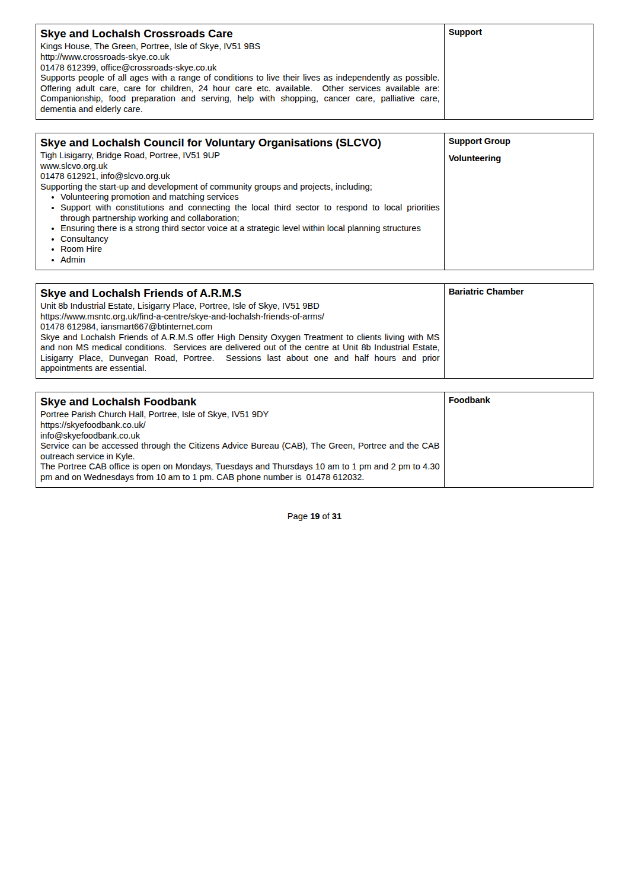| Skye and Lochalsh Crossroads Care Kings House, The Green, Portree, Isle of Skye, IV51 9BS http://www.crossroads-skye.co.uk 01478 612399, office@crossroads-skye.co.uk Supports people of all ages with a range of conditions to live their lives as independently as possible. Offering adult care, care for children, 24 hour care etc. available. Other services available are: Companionship, food preparation and serving, help with shopping, cancer care, palliative care, dementia and elderly care. | Support |
| Skye and Lochalsh Council for Voluntary Organisations (SLCVO) Tigh Lisigarry, Bridge Road, Portree, IV51 9UP www.slcvo.org.uk 01478 612921, info@slcvo.org.uk Supporting the start-up and development of community groups and projects, including; Volunteering promotion and matching services Support with constitutions and connecting the local third sector to respond to local priorities through partnership working and collaboration; Ensuring there is a strong third sector voice at a strategic level within local planning structures Consultancy Room Hire Admin | Support Group Volunteering |
| Skye and Lochalsh Friends of A.R.M.S Unit 8b Industrial Estate, Lisigarry Place, Portree, Isle of Skye, IV51 9BD https://www.msntc.org.uk/find-a-centre/skye-and-lochalsh-friends-of-arms/ 01478 612984, iansmart667@btinternet.com Skye and Lochalsh Friends of A.R.M.S offer High Density Oxygen Treatment to clients living with MS and non MS medical conditions. Services are delivered out of the centre at Unit 8b Industrial Estate, Lisigarry Place, Dunvegan Road, Portree. Sessions last about one and half hours and prior appointments are essential. | Bariatric Chamber |
| Skye and Lochalsh Foodbank Portree Parish Church Hall, Portree, Isle of Skye, IV51 9DY https://skyefoodbank.co.uk/ info@skyefoodbank.co.uk Service can be accessed through the Citizens Advice Bureau (CAB), The Green, Portree and the CAB outreach service in Kyle. The Portree CAB office is open on Mondays, Tuesdays and Thursdays 10 am to 1 pm and 2 pm to 4.30 pm and on Wednesdays from 10 am to 1 pm. CAB phone number is 01478 612032. | Foodbank |
Page 19 of 31